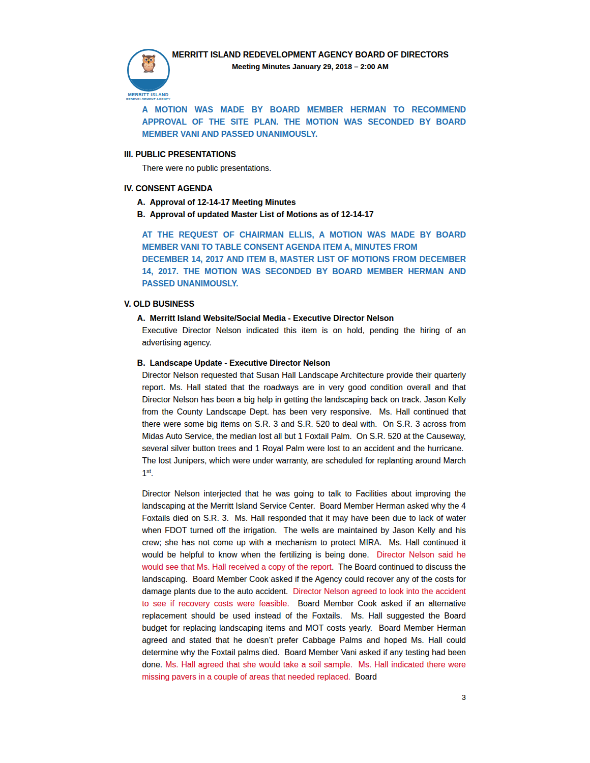🦉
MERRITT ISLANDREDEVELOPMENT AGENCY
MERRITT ISLAND REDEVELOPMENT AGENCY BOARD OF DIRECTORS
Meeting Minutes January 29, 2018 – 2:00 AM
A MOTION WAS MADE BY BOARD MEMBER HERMAN TO RECOMMEND APPROVAL OF THE SITE PLAN. THE MOTION WAS SECONDED BY BOARD MEMBER VANI AND PASSED UNANIMOUSLY.
III. PUBLIC PRESENTATIONS
There were no public presentations.
IV. CONSENT AGENDA
A. Approval of 12-14-17 Meeting Minutes
B. Approval of updated Master List of Motions as of 12-14-17
AT THE REQUEST OF CHAIRMAN ELLIS, A MOTION WAS MADE BY BOARD MEMBER VANI TO TABLE CONSENT AGENDA ITEM A, MINUTES FROM
DECEMBER 14, 2017 AND ITEM B, MASTER LIST OF MOTIONS FROM DECEMBER 14, 2017. THE MOTION WAS SECONDED BY BOARD MEMBER HERMAN AND PASSED UNANIMOUSLY.
V. OLD BUSINESS
A. Merritt Island Website/Social Media - Executive Director Nelson
Executive Director Nelson indicated this item is on hold, pending the hiring of an advertising agency.
B. Landscape Update - Executive Director Nelson
Director Nelson requested that Susan Hall Landscape Architecture provide their quarterly report. Ms. Hall stated that the roadways are in very good condition overall and that Director Nelson has been a big help in getting the landscaping back on track. Jason Kelly from the County Landscape Dept. has been very responsive. Ms. Hall continued that there were some big items on S.R. 3 and S.R. 520 to deal with. On S.R. 3 across from Midas Auto Service, the median lost all but 1 Foxtail Palm. On S.R. 520 at the Causeway, several silver button trees and 1 Royal Palm were lost to an accident and the hurricane. The lost Junipers, which were under warranty, are scheduled for replanting around March 1st.
Director Nelson interjected that he was going to talk to Facilities about improving the landscaping at the Merritt Island Service Center. Board Member Herman asked why the 4 Foxtails died on S.R. 3. Ms. Hall responded that it may have been due to lack of water when FDOT turned off the irrigation. The wells are maintained by Jason Kelly and his crew; she has not come up with a mechanism to protect MIRA. Ms. Hall continued it would be helpful to know when the fertilizing is being done. Director Nelson said he would see that Ms. Hall received a copy of the report. The Board continued to discuss the landscaping. Board Member Cook asked if the Agency could recover any of the costs for damage plants due to the auto accident. Director Nelson agreed to look into the accident to see if recovery costs were feasible. Board Member Cook asked if an alternative replacement should be used instead of the Foxtails. Ms. Hall suggested the Board budget for replacing landscaping items and MOT costs yearly. Board Member Herman agreed and stated that he doesn’t prefer Cabbage Palms and hoped Ms. Hall could determine why the Foxtail palms died. Board Member Vani asked if any testing had been done. Ms. Hall agreed that she would take a soil sample. Ms. Hall indicated there were missing pavers in a couple of areas that needed replaced. Board
3